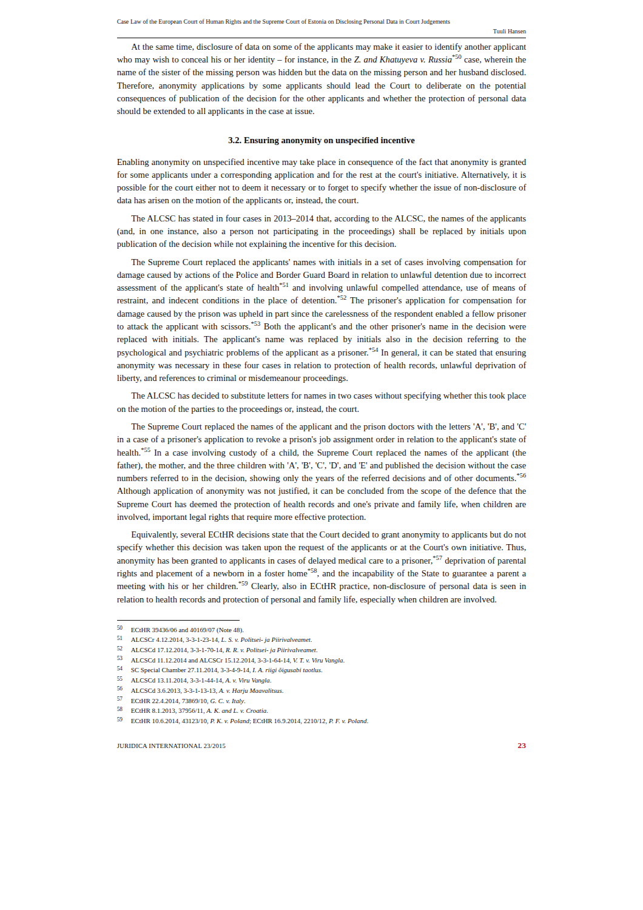Case Law of the European Court of Human Rights and the Supreme Court of Estonia on Disclosing Personal Data in Court Judgements Tuuli Hansen
At the same time, disclosure of data on some of the applicants may make it easier to identify another applicant who may wish to conceal his or her identity – for instance, in the Z. and Khatuyeva v. Russia*50 case, wherein the name of the sister of the missing person was hidden but the data on the missing person and her husband disclosed. Therefore, anonymity applications by some applicants should lead the Court to deliberate on the potential consequences of publication of the decision for the other applicants and whether the protection of personal data should be extended to all applicants in the case at issue.
3.2. Ensuring anonymity on unspecified incentive
Enabling anonymity on unspecified incentive may take place in consequence of the fact that anonymity is granted for some applicants under a corresponding application and for the rest at the court's initiative. Alternatively, it is possible for the court either not to deem it necessary or to forget to specify whether the issue of non-disclosure of data has arisen on the motion of the applicants or, instead, the court.
The ALCSC has stated in four cases in 2013–2014 that, according to the ALCSC, the names of the applicants (and, in one instance, also a person not participating in the proceedings) shall be replaced by initials upon publication of the decision while not explaining the incentive for this decision.
The Supreme Court replaced the applicants' names with initials in a set of cases involving compensation for damage caused by actions of the Police and Border Guard Board in relation to unlawful detention due to incorrect assessment of the applicant's state of health*51 and involving unlawful compelled attendance, use of means of restraint, and indecent conditions in the place of detention.*52 The prisoner's application for compensation for damage caused by the prison was upheld in part since the carelessness of the respondent enabled a fellow prisoner to attack the applicant with scissors.*53 Both the applicant's and the other prisoner's name in the decision were replaced with initials. The applicant's name was replaced by initials also in the decision referring to the psychological and psychiatric problems of the applicant as a prisoner.*54 In general, it can be stated that ensuring anonymity was necessary in these four cases in relation to protection of health records, unlawful deprivation of liberty, and references to criminal or misdemeanour proceedings.
The ALCSC has decided to substitute letters for names in two cases without specifying whether this took place on the motion of the parties to the proceedings or, instead, the court.
The Supreme Court replaced the names of the applicant and the prison doctors with the letters 'A', 'B', and 'C' in a case of a prisoner's application to revoke a prison's job assignment order in relation to the applicant's state of health.*55 In a case involving custody of a child, the Supreme Court replaced the names of the applicant (the father), the mother, and the three children with 'A', 'B', 'C', 'D', and 'E' and published the decision without the case numbers referred to in the decision, showing only the years of the referred decisions and of other documents.*56 Although application of anonymity was not justified, it can be concluded from the scope of the defence that the Supreme Court has deemed the protection of health records and one's private and family life, when children are involved, important legal rights that require more effective protection.
Equivalently, several ECtHR decisions state that the Court decided to grant anonymity to applicants but do not specify whether this decision was taken upon the request of the applicants or at the Court's own initiative. Thus, anonymity has been granted to applicants in cases of delayed medical care to a prisoner,*57 deprivation of parental rights and placement of a newborn in a foster home*58, and the incapability of the State to guarantee a parent a meeting with his or her children.*59 Clearly, also in ECtHR practice, non-disclosure of personal data is seen in relation to health records and protection of personal and family life, especially when children are involved.
ECtHR 39436/06 and 40169/07 (Note 48).
ALCSCr 4.12.2014, 3-3-1-23-14, L. S. v. Politsei- ja Piirivalveamet.
ALCSCd 17.12.2014, 3-3-1-70-14, R. R. v. Politsei- ja Piirivalveamet.
ALCSCd 11.12.2014 and ALCSCr 15.12.2014, 3-3-1-64-14, V. T. v. Viru Vangla.
SC Special Chamber 27.11.2014, 3-3-4-9-14, I. A. riigi õigusabi taotlus.
ALCSCd 13.11.2014, 3-3-1-44-14, A. v. Viru Vangla.
ALCSCd 3.6.2013, 3-3-1-13-13, A. v. Harju Maavalitsus.
ECtHR 22.4.2014, 73869/10, G. C. v. Italy.
ECtHR 8.1.2013, 37956/11, A. K. and L. v. Croatia.
ECtHR 10.6.2014, 43123/10, P. K. v. Poland; ECtHR 16.9.2014, 2210/12, P. F. v. Poland.
JURIDICA INTERNATIONAL 23/2015 23